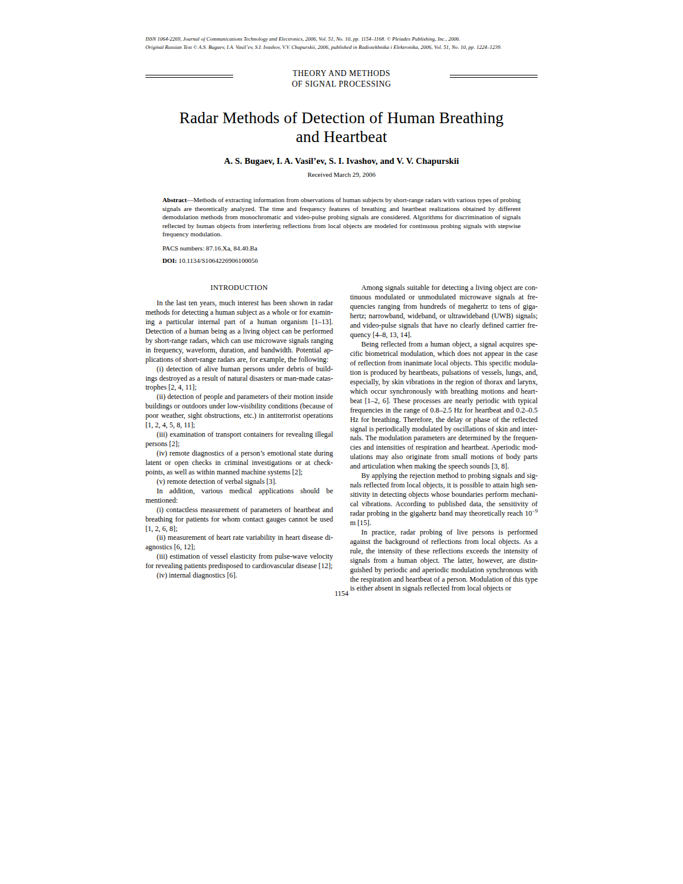ISSN 1064-2269, Journal of Communications Technology and Electronics, 2006, Vol. 51, No. 10, pp. 1154–1168. © Pleiades Publishing, Inc., 2006.
Original Russian Text © A.S. Bugaev, I.A. Vasil’ev, S.I. Ivashov, V.V. Chapurskii, 2006, published in Radiotekhnika i Elektronika, 2006, Vol. 51, No. 10, pp. 1224–1239.
THEORY AND METHODS
OF SIGNAL PROCESSING
Radar Methods of Detection of Human Breathing
and Heartbeat
A. S. Bugaev, I. A. Vasil’ev, S. I. Ivashov, and V. V. Chapurskii
Received March 29, 2006
Abstract—Methods of extracting information from observations of human subjects by short-range radars with various types of probing signals are theoretically analyzed. The time and frequency features of breathing and heartbeat realizations obtained by different demodulation methods from monochromatic and video-pulse probing signals are considered. Algorithms for discrimination of signals reflected by human objects from interfering reflections from local objects are modeled for continuous probing signals with stepwise frequency modulation.
PACS numbers: 87.16.Xa, 84.40.Ba
DOI: 10.1134/S1064226906100056
INTRODUCTION
In the last ten years, much interest has been shown in radar methods for detecting a human subject as a whole or for examining a particular internal part of a human organism [1–13]. Detection of a human being as a living object can be performed by short-range radars, which can use microwave signals ranging in frequency, waveform, duration, and bandwidth. Potential applications of short-range radars are, for example, the following:
(i) detection of alive human persons under debris of buildings destroyed as a result of natural disasters or man-made catastrophes [2, 4, 11];
(ii) detection of people and parameters of their motion inside buildings or outdoors under low-visibility conditions (because of poor weather, sight obstructions, etc.) in antiterrorist operations [1, 2, 4, 5, 8, 11];
(iii) examination of transport containers for revealing illegal persons [2];
(iv) remote diagnostics of a person’s emotional state during latent or open checks in criminal investigations or at checkpoints, as well as within manned machine systems [2];
(v) remote detection of verbal signals [3].
In addition, various medical applications should be mentioned:
(i) contactless measurement of parameters of heartbeat and breathing for patients for whom contact gauges cannot be used [1, 2, 6, 8];
(ii) measurement of heart rate variability in heart disease diagnostics [6, 12];
(iii) estimation of vessel elasticity from pulse-wave velocity for revealing patients predisposed to cardiovascular disease [12];
(iv) internal diagnostics [6].
Among signals suitable for detecting a living object are continuous modulated or unmodulated microwave signals at frequencies ranging from hundreds of megahertz to tens of gigahertz; narrowband, wideband, or ultrawideband (UWB) signals; and video-pulse signals that have no clearly defined carrier frequency [4–8, 13, 14].
Being reflected from a human object, a signal acquires specific biometrical modulation, which does not appear in the case of reflection from inanimate local objects. This specific modulation is produced by heartbeats, pulsations of vessels, lungs, and, especially, by skin vibrations in the region of thorax and larynx, which occur synchronously with breathing motions and heartbeat [1–2, 6]. These processes are nearly periodic with typical frequencies in the range of 0.8–2.5 Hz for heartbeat and 0.2–0.5 Hz for breathing. Therefore, the delay or phase of the reflected signal is periodically modulated by oscillations of skin and internals. The modulation parameters are determined by the frequencies and intensities of respiration and heartbeat. Aperiodic modulations may also originate from small motions of body parts and articulation when making the speech sounds [3, 8].
By applying the rejection method to probing signals and signals reflected from local objects, it is possible to attain high sensitivity in detecting objects whose boundaries perform mechanical vibrations. According to published data, the sensitivity of radar probing in the gigahertz band may theoretically reach 10−9 m [15].
In practice, radar probing of live persons is performed against the background of reflections from local objects. As a rule, the intensity of these reflections exceeds the intensity of signals from a human object. The latter, however, are distinguished by periodic and aperiodic modulation synchronous with the respiration and heartbeat of a person. Modulation of this type is either absent in signals reflected from local objects or
1154